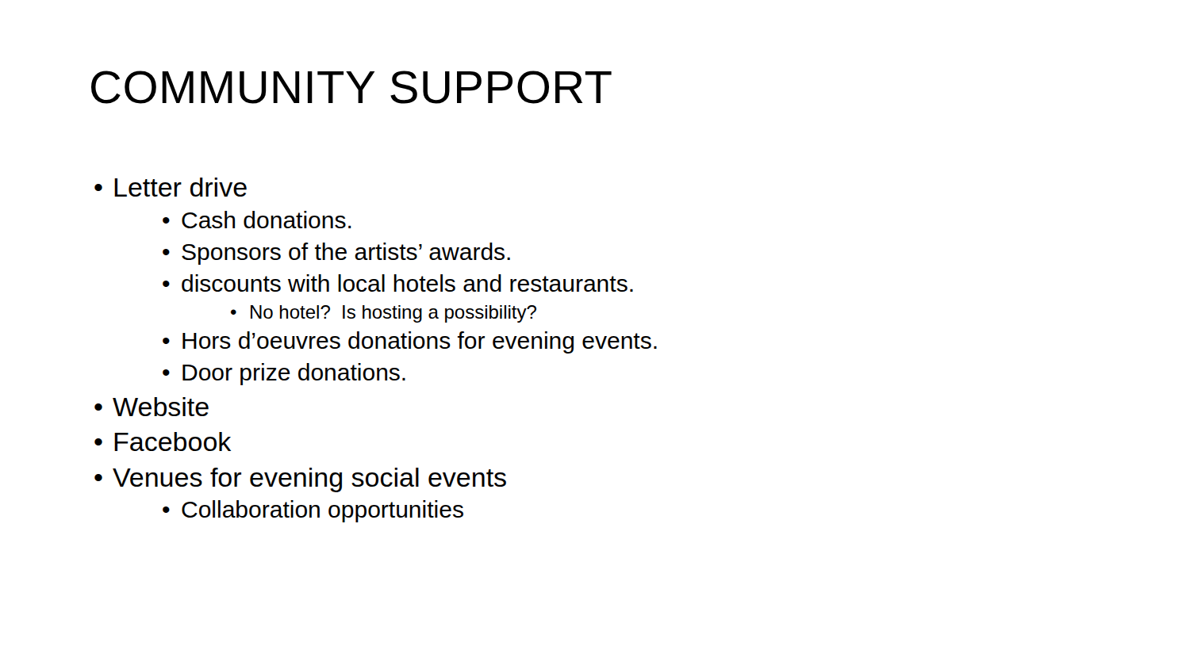COMMUNITY SUPPORT
Letter drive
Cash donations.
Sponsors of the artists’ awards.
discounts with local hotels and restaurants.
No hotel? Is hosting a possibility?
Hors d’oeuvres donations for evening events.
Door prize donations.
Website
Facebook
Venues for evening social events
Collaboration opportunities